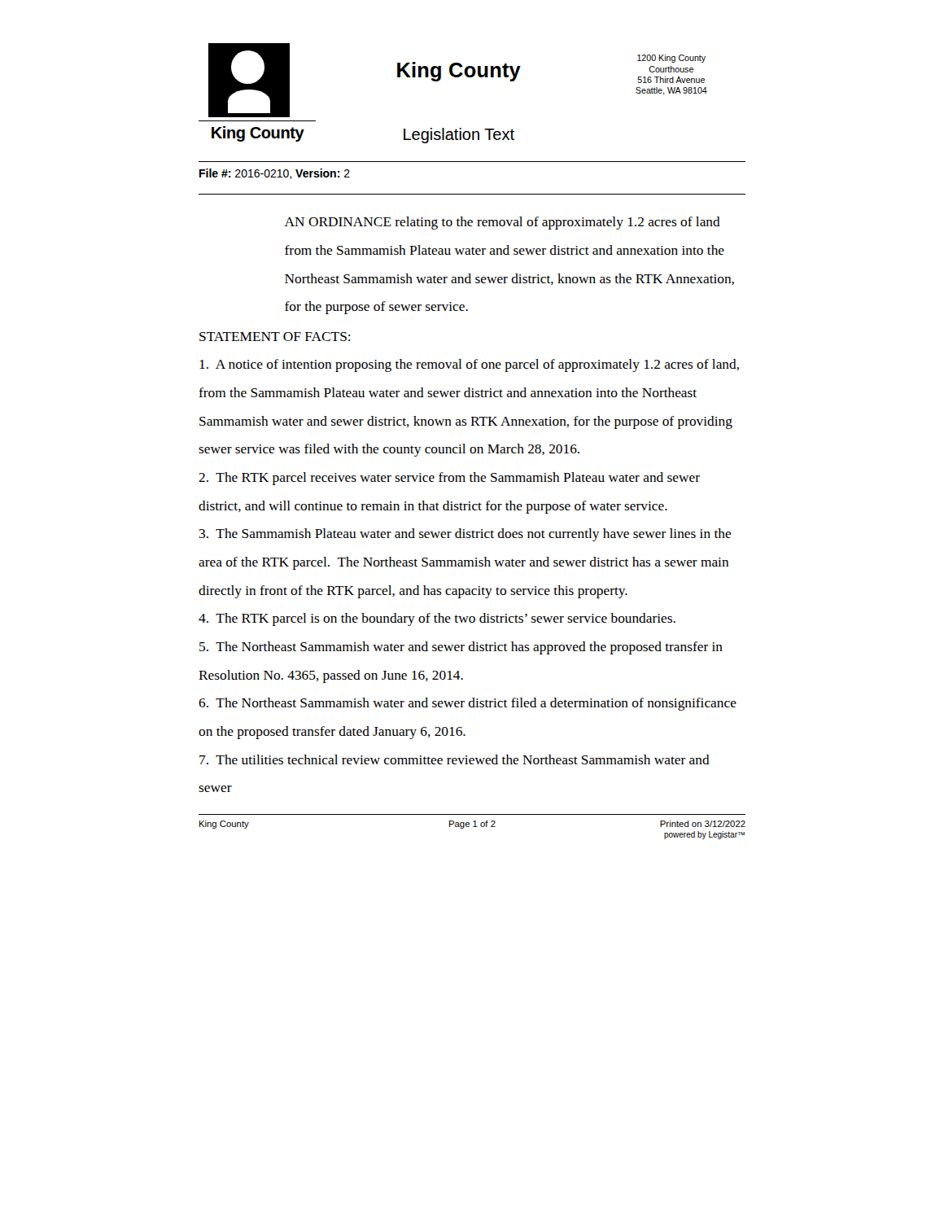King County
King County
Legislation Text
1200 King County
Courthouse
516 Third Avenue
Seattle, WA 98104
File #: 2016-0210, Version: 2
AN ORDINANCE relating to the removal of approximately 1.2 acres of land
from the Sammamish Plateau water and sewer district and annexation into the
Northeast Sammamish water and sewer district, known as the RTK Annexation,
for the purpose of sewer service.
STATEMENT OF FACTS:
1. A notice of intention proposing the removal of one parcel of approximately 1.2 acres of land, from the Sammamish Plateau water and sewer district and annexation into the Northeast Sammamish water and sewer district, known as RTK Annexation, for the purpose of providing sewer service was filed with the county council on March 28, 2016.
2. The RTK parcel receives water service from the Sammamish Plateau water and sewer district, and will continue to remain in that district for the purpose of water service.
3. The Sammamish Plateau water and sewer district does not currently have sewer lines in the area of the RTK parcel. The Northeast Sammamish water and sewer district has a sewer main directly in front of the RTK parcel, and has capacity to service this property.
4. The RTK parcel is on the boundary of the two districts’ sewer service boundaries.
5. The Northeast Sammamish water and sewer district has approved the proposed transfer in Resolution No. 4365, passed on June 16, 2014.
6. The Northeast Sammamish water and sewer district filed a determination of nonsignificance on the proposed transfer dated January 6, 2016.
7. The utilities technical review committee reviewed the Northeast Sammamish water and sewer
King County
Page 1 of 2
Printed on 3/12/2022
powered by Legistar™